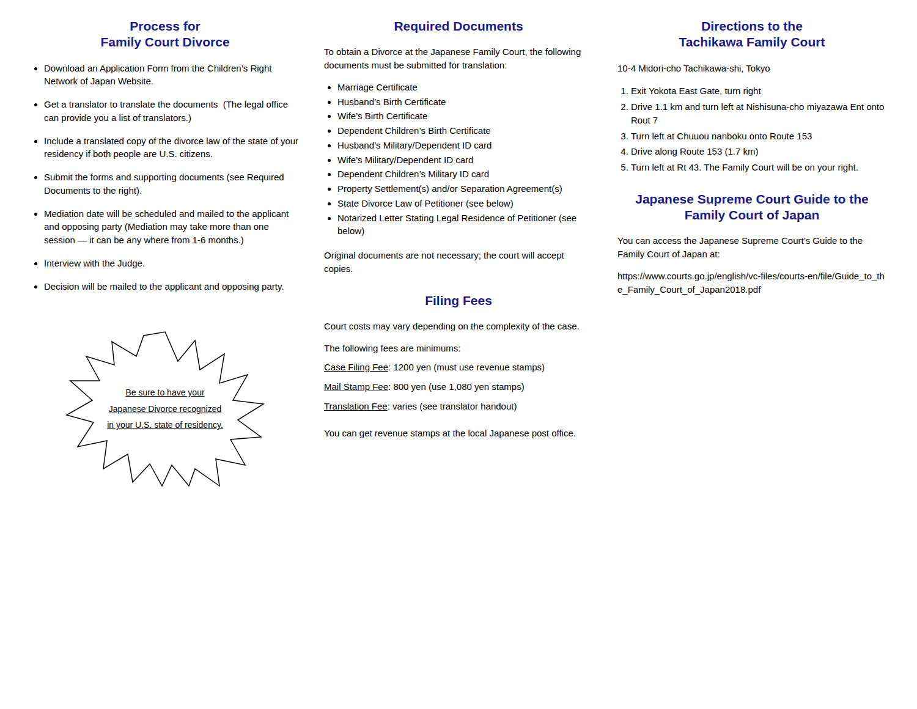Process for
Family Court Divorce
Download an Application Form from the Children’s Right Network of Japan Website.
Get a translator to translate the documents (The legal office can provide you a list of translators.)
Include a translated copy of the divorce law of the state of your residency if both people are U.S. citizens.
Submit the forms and supporting documents (see Required Documents to the right).
Mediation date will be scheduled and mailed to the applicant and opposing party (Mediation may take more than one session — it can be any where from 1-6 months.)
Interview with the Judge.
Decision will be mailed to the applicant and opposing party.
Be sure to have your Japanese Divorce recognized in your U.S. state of residency.
Required Documents
To obtain a Divorce at the Japanese Family Court, the following documents must be submitted for translation:
Marriage Certificate
Husband’s Birth Certificate
Wife’s Birth Certificate
Dependent Children’s Birth Certificate
Husband’s Military/Dependent ID card
Wife’s Military/Dependent ID card
Dependent Children’s Military ID card
Property Settlement(s) and/or Separation Agreement(s)
State Divorce Law of Petitioner (see below)
Notarized Letter Stating Legal Residence of Petitioner (see below)
Original documents are not necessary; the court will accept copies.
Filing Fees
Court costs may vary depending on the complexity of the case.
The following fees are minimums:
Case Filing Fee: 1200 yen (must use revenue stamps)
Mail Stamp Fee: 800 yen (use 1,080 yen stamps)
Translation Fee: varies (see translator handout)
You can get revenue stamps at the local Japanese post office.
Directions to the
Tachikawa Family Court
10-4 Midori-cho Tachikawa-shi, Tokyo
Exit Yokota East Gate, turn right
Drive 1.1 km and turn left at Nishisuna-cho miyazawa Ent onto Rout 7
Turn left at Chuuou nanboku onto Route 153
Drive along Route 153 (1.7 km)
Turn left at Rt 43. The Family Court will be on your right.
Japanese Supreme Court Guide to the Family Court of Japan
You can access the Japanese Supreme Court’s Guide to the Family Court of Japan at:
https://www.courts.go.jp/english/vc-files/courts-en/file/Guide_to_the_Family_Court_of_Japan2018.pdf